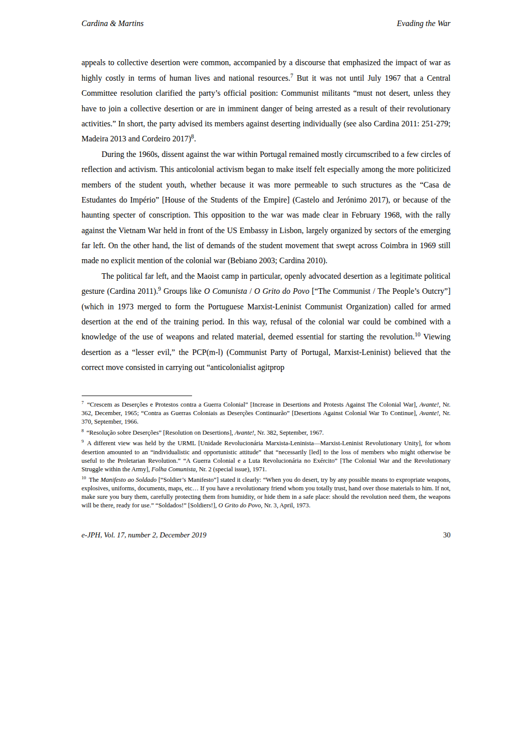Cardina & Martins Evading the War
appeals to collective desertion were common, accompanied by a discourse that emphasized the impact of war as highly costly in terms of human lives and national resources.7 But it was not until July 1967 that a Central Committee resolution clarified the party’s official position: Communist militants “must not desert, unless they have to join a collective desertion or are in imminent danger of being arrested as a result of their revolutionary activities.” In short, the party advised its members against deserting individually (see also Cardina 2011: 251-279; Madeira 2013 and Cordeiro 2017)8.
During the 1960s, dissent against the war within Portugal remained mostly circumscribed to a few circles of reflection and activism. This anticolonial activism began to make itself felt especially among the more politicized members of the student youth, whether because it was more permeable to such structures as the “Casa de Estudantes do Império” [House of the Students of the Empire] (Castelo and Jerónimo 2017), or because of the haunting specter of conscription. This opposition to the war was made clear in February 1968, with the rally against the Vietnam War held in front of the US Embassy in Lisbon, largely organized by sectors of the emerging far left. On the other hand, the list of demands of the student movement that swept across Coimbra in 1969 still made no explicit mention of the colonial war (Bebiano 2003; Cardina 2010).
The political far left, and the Maoist camp in particular, openly advocated desertion as a legitimate political gesture (Cardina 2011).9 Groups like O Comunista / O Grito do Povo [“The Communist / The People’s Outcry”] (which in 1973 merged to form the Portuguese Marxist-Leninist Communist Organization) called for armed desertion at the end of the training period. In this way, refusal of the colonial war could be combined with a knowledge of the use of weapons and related material, deemed essential for starting the revolution.10 Viewing desertion as a “lesser evil,” the PCP(m-l) (Communist Party of Portugal, Marxist-Leninist) believed that the correct move consisted in carrying out “anticolonialist agitprop
7 “Crescem as Deserções e Protestos contra a Guerra Colonial” [Increase in Desertions and Protests Against The Colonial War], Avante!, Nr. 362, December, 1965; “Contra as Guerras Coloniais as Deserções Continuarão” [Desertions Against Colonial War To Continue], Avante!, Nr. 370, September, 1966.
8 “Resolução sobre Deserções” [Resolution on Desertions], Avante!, Nr. 382, September, 1967.
9 A different view was held by the URML [Unidade Revolucionária Marxista-Leninista—Marxist-Leninist Revolutionary Unity], for whom desertion amounted to an “individualistic and opportunistic attitude” that “necessarily [led] to the loss of members who might otherwise be useful to the Proletarian Revolution.” “A Guerra Colonial e a Luta Revolucionária no Exército” [The Colonial War and the Revolutionary Struggle within the Army], Folha Comunista, Nr. 2 (special issue), 1971.
10 The Manifesto ao Soldado [“Soldier’s Manifesto”] stated it clearly: “When you do desert, try by any possible means to expropriate weapons, explosives, uniforms, documents, maps, etc… If you have a revolutionary friend whom you totally trust, hand over those materials to him. If not, make sure you bury them, carefully protecting them from humidity, or hide them in a safe place: should the revolution need them, the weapons will be there, ready for use.” “Soldados!” [Soldiers!], O Grito do Povo, Nr. 3, April, 1973.
e-JPH, Vol. 17, number 2, December 2019 30